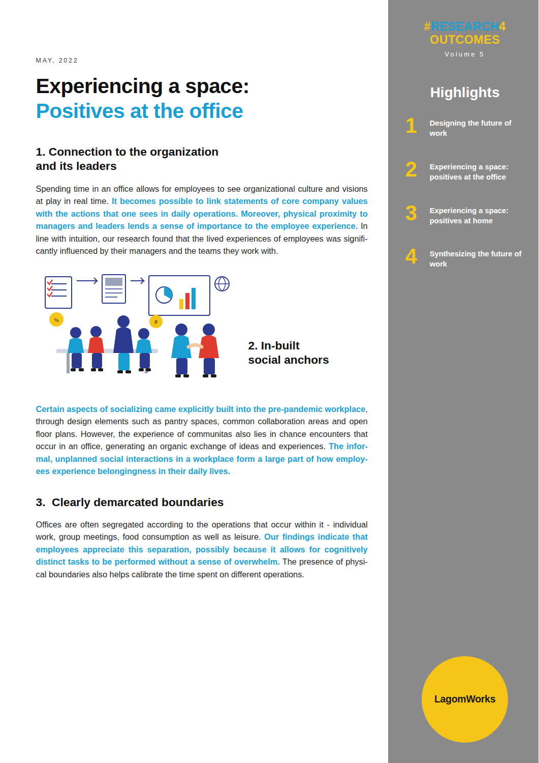May, 2022
Experiencing a space: Positives at the office
1. Connection to the organization
and its leaders
Spending time in an office allows for employees to see organizational culture and visions at play in real time. It becomes possible to link statements of core company values with the actions that one sees in daily operations. Moreover, physical proximity to managers and leaders lends a sense of importance to the employee experience. In line with intuition, our research found that the lived experiences of employees was significantly influenced by their managers and the teams they work with.
% #
2. In-built
social anchors
Certain aspects of socializing came explicitly built into the pre-pandemic workplace, through design elements such as pantry spaces, common collaboration areas and open floor plans. However, the experience of communitas also lies in chance encounters that occur in an office, generating an organic exchange of ideas and experiences. The informal, unplanned social interactions in a workplace form a large part of how employees experience belongingness in their daily lives.
3. Clearly demarcated boundaries
Offices are often segregated according to the operations that occur within it - individual work, group meetings, food consumption as well as leisure. Our findings indicate that employees appreciate this separation, possibly because it allows for cognitively distinct tasks to be performed without a sense of overwhelm. The presence of physical boundaries also helps calibrate the time spent on different operations.
#RESEARCH 4
OUTCOMES
Volume 5
Highlights
Designing the future of work
Experiencing a space: positives at the office
Experiencing a space: positives at home
Synthesizing the future of work
LagomWorks